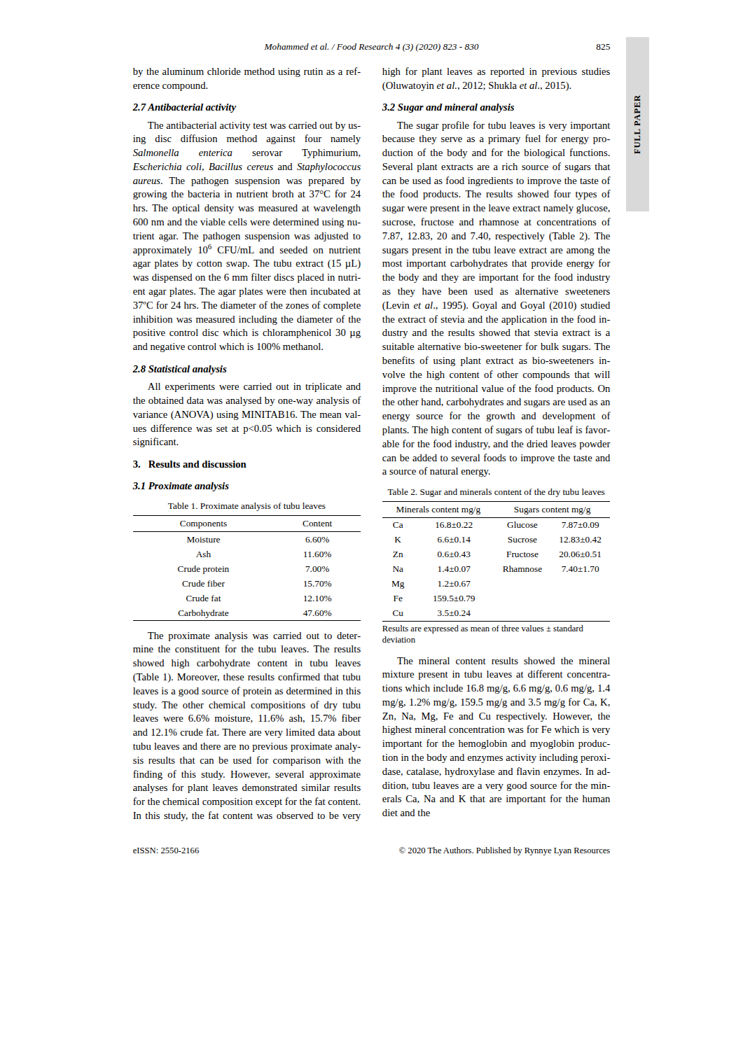Mohammed et al. / Food Research 4 (3) (2020) 823 - 830
825
FULL PAPER
by the aluminum chloride method using rutin as a reference compound.
2.7 Antibacterial activity
The antibacterial activity test was carried out by using disc diffusion method against four namely Salmonella enterica serovar Typhimurium, Escherichia coli, Bacillus cereus and Staphylococcus aureus. The pathogen suspension was prepared by growing the bacteria in nutrient broth at 37°C for 24 hrs. The optical density was measured at wavelength 600 nm and the viable cells were determined using nutrient agar. The pathogen suspension was adjusted to approximately 106 CFU/mL and seeded on nutrient agar plates by cotton swap. The tubu extract (15 µL) was dispensed on the 6 mm filter discs placed in nutrient agar plates. The agar plates were then incubated at 37ºC for 24 hrs. The diameter of the zones of complete inhibition was measured including the diameter of the positive control disc which is chloramphenicol 30 µg and negative control which is 100% methanol.
2.8 Statistical analysis
All experiments were carried out in triplicate and the obtained data was analysed by one-way analysis of variance (ANOVA) using MINITAB16. The mean values difference was set at p<0.05 which is considered significant.
3. Results and discussion
3.1 Proximate analysis
Table 1. Proximate analysis of tubu leaves
| Components | Content |
| --- | --- |
| Moisture | 6.60% |
| Ash | 11.60% |
| Crude protein | 7.00% |
| Crude fiber | 15.70% |
| Crude fat | 12.10% |
| Carbohydrate | 47.60% |
The proximate analysis was carried out to determine the constituent for the tubu leaves. The results showed high carbohydrate content in tubu leaves (Table 1). Moreover, these results confirmed that tubu leaves is a good source of protein as determined in this study. The other chemical compositions of dry tubu leaves were 6.6% moisture, 11.6% ash, 15.7% fiber and 12.1% crude fat. There are very limited data about tubu leaves and there are no previous proximate analysis results that can be used for comparison with the finding of this study. However, several approximate analyses for plant leaves demonstrated similar results for the chemical composition except for the fat content. In this study, the fat content was observed to be very high for plant leaves as reported in previous studies (Oluwatoyin et al., 2012; Shukla et al., 2015).
3.2 Sugar and mineral analysis
The sugar profile for tubu leaves is very important because they serve as a primary fuel for energy production of the body and for the biological functions. Several plant extracts are a rich source of sugars that can be used as food ingredients to improve the taste of the food products. The results showed four types of sugar were present in the leave extract namely glucose, sucrose, fructose and rhamnose at concentrations of 7.87, 12.83, 20 and 7.40, respectively (Table 2). The sugars present in the tubu leave extract are among the most important carbohydrates that provide energy for the body and they are important for the food industry as they have been used as alternative sweeteners (Levin et al., 1995). Goyal and Goyal (2010) studied the extract of stevia and the application in the food industry and the results showed that stevia extract is a suitable alternative bio-sweetener for bulk sugars. The benefits of using plant extract as bio-sweeteners involve the high content of other compounds that will improve the nutritional value of the food products. On the other hand, carbohydrates and sugars are used as an energy source for the growth and development of plants. The high content of sugars of tubu leaf is favorable for the food industry, and the dried leaves powder can be added to several foods to improve the taste and a source of natural energy.
Table 2. Sugar and minerals content of the dry tubu leaves
| Minerals content mg/g | Sugars content mg/g |
| --- | --- |
| Ca | 16.8±0.22 | Glucose | 7.87±0.09 |
| K | 6.6±0.14 | Sucrose | 12.83±0.42 |
| Zn | 0.6±0.43 | Fructose | 20.06±0.51 |
| Na | 1.4±0.07 | Rhamnose | 7.40±1.70 |
| Mg | 1.2±0.67 | | |
| Fe | 159.5±0.79 | | |
| Cu | 3.5±0.24 | | |
Results are expressed as mean of three values ± standard deviation
The mineral content results showed the mineral mixture present in tubu leaves at different concentrations which include 16.8 mg/g, 6.6 mg/g, 0.6 mg/g, 1.4 mg/g, 1.2% mg/g, 159.5 mg/g and 3.5 mg/g for Ca, K, Zn, Na, Mg, Fe and Cu respectively. However, the highest mineral concentration was for Fe which is very important for the hemoglobin and myoglobin production in the body and enzymes activity including peroxidase, catalase, hydroxylase and flavin enzymes. In addition, tubu leaves are a very good source for the minerals Ca, Na and K that are important for the human diet and the
eISSN: 2550-2166
© 2020 The Authors. Published by Rynnye Lyan Resources